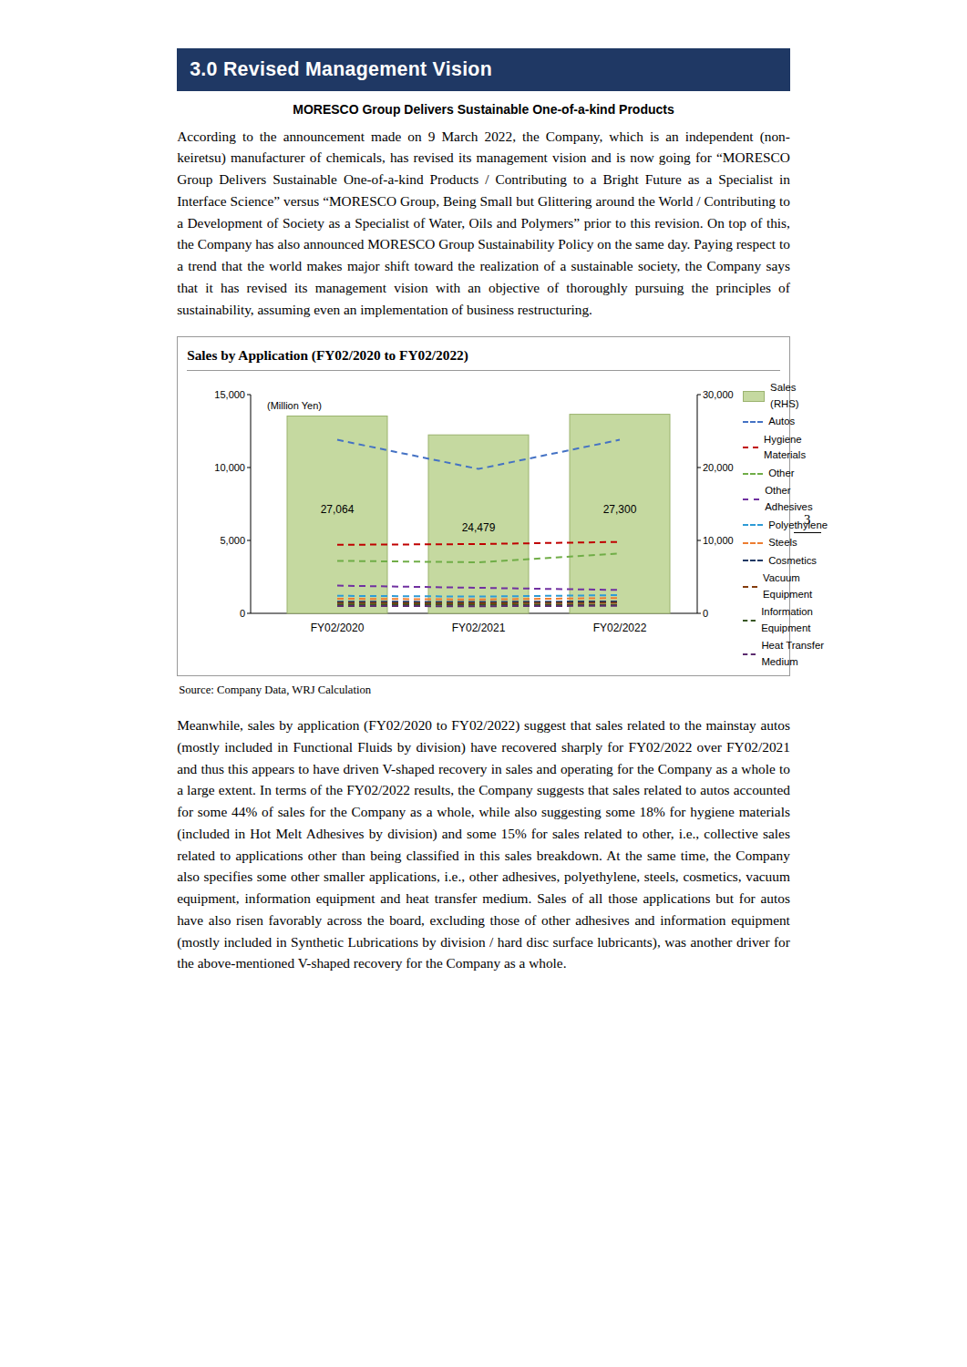3.0 Revised Management Vision
MORESCO Group Delivers Sustainable One-of-a-kind Products
According to the announcement made on 9 March 2022, the Company, which is an independent (non-keiretsu) manufacturer of chemicals, has revised its management vision and is now going for “MORESCO Group Delivers Sustainable One-of-a-kind Products / Contributing to a Bright Future as a Specialist in Interface Science” versus “MORESCO Group, Being Small but Glittering around the World / Contributing to a Development of Society as a Specialist of Water, Oils and Polymers” prior to this revision. On top of this, the Company has also announced MORESCO Group Sustainability Policy on the same day. Paying respect to a trend that the world makes major shift toward the realization of a sustainable society, the Company says that it has revised its management vision with an objective of thoroughly pursuing the principles of sustainability, assuming even an implementation of business restructuring.
Sales by Application (FY02/2020 to FY02/2022)
15,000 10,000 5,000 0 30,000 20,000 10,000 0 (Million Yen) 27,064 24,479 27,300 FY02/2020 FY02/2021 FY02/2022
Sales (RHS)
Autos
Hygiene Materials
Other
Other Adhesives
Polyethylene
Steels
Cosmetics
Vacuum Equipment
Information Equipment
Heat Transfer Medium
Source: Company Data, WRJ Calculation
3
Meanwhile, sales by application (FY02/2020 to FY02/2022) suggest that sales related to the mainstay autos (mostly included in Functional Fluids by division) have recovered sharply for FY02/2022 over FY02/2021 and thus this appears to have driven V-shaped recovery in sales and operating for the Company as a whole to a large extent. In terms of the FY02/2022 results, the Company suggests that sales related to autos accounted for some 44% of sales for the Company as a whole, while also suggesting some 18% for hygiene materials (included in Hot Melt Adhesives by division) and some 15% for sales related to other, i.e., collective sales related to applications other than being classified in this sales breakdown. At the same time, the Company also specifies some other smaller applications, i.e., other adhesives, polyethylene, steels, cosmetics, vacuum equipment, information equipment and heat transfer medium. Sales of all those applications but for autos have also risen favorably across the board, excluding those of other adhesives and information equipment (mostly included in Synthetic Lubrications by division / hard disc surface lubricants), was another driver for the above-mentioned V-shaped recovery for the Company as a whole.